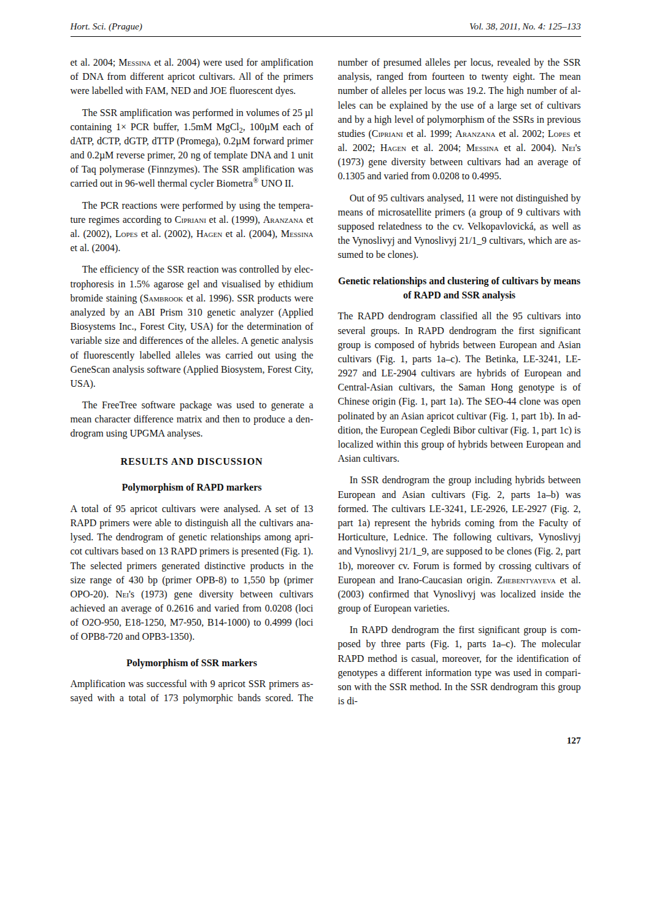Hort. Sci. (Prague) Vol. 38, 2011, No. 4: 125–133
et al. 2004; Messina et al. 2004) were used for amplification of DNA from different apricot cultivars. All of the primers were labelled with FAM, NED and JOE fluorescent dyes.
The SSR amplification was performed in volumes of 25 µl containing 1× PCR buffer, 1.5mM MgCl2, 100µM each of dATP, dCTP, dGTP, dTTP (Promega), 0.2µM forward primer and 0.2µM reverse primer, 20 ng of template DNA and 1 unit of Taq polymerase (Finnzymes). The SSR amplification was carried out in 96-well thermal cycler Biometra® UNO II.
The PCR reactions were performed by using the temperature regimes according to Cipriani et al. (1999), Aranzana et al. (2002), Lopes et al. (2002), Hagen et al. (2004), Messina et al. (2004).
The efficiency of the SSR reaction was controlled by electrophoresis in 1.5% agarose gel and visualised by ethidium bromide staining (Sambrook et al. 1996). SSR products were analyzed by an ABI Prism 310 genetic analyzer (Applied Biosystems Inc., Forest City, USA) for the determination of variable size and differences of the alleles. A genetic analysis of fluorescently labelled alleles was carried out using the GeneScan analysis software (Applied Biosystem, Forest City, USA).
The FreeTree software package was used to generate a mean character difference matrix and then to produce a dendrogram using UPGMA analyses.
Results and discussion
Polymorphism of RAPD markers
A total of 95 apricot cultivars were analysed. A set of 13 RAPD primers were able to distinguish all the cultivars analysed. The dendrogram of genetic relationships among apricot cultivars based on 13 RAPD primers is presented (Fig. 1). The selected primers generated distinctive products in the size range of 430 bp (primer OPB-8) to 1,550 bp (primer OPO-20). Nei's (1973) gene diversity between cultivars achieved an average of 0.2616 and varied from 0.0208 (loci of O2O-950, E18-1250, M7-950, B14-1000) to 0.4999 (loci of OPB8-720 and OPB3-1350).
Polymorphism of SSR markers
Amplification was successful with 9 apricot SSR primers assayed with a total of 173 polymorphic bands scored. The number of presumed alleles per locus, revealed by the SSR analysis, ranged from fourteen to twenty eight. The mean number of alleles per locus was 19.2. The high number of alleles can be explained by the use of a large set of cultivars and by a high level of polymorphism of the SSRs in previous studies (Cipriani et al. 1999; Aranzana et al. 2002; Lopes et al. 2002; Hagen et al. 2004; Messina et al. 2004). Nei's (1973) gene diversity between cultivars had an average of 0.1305 and varied from 0.0208 to 0.4995.
Out of 95 cultivars analysed, 11 were not distinguished by means of microsatellite primers (a group of 9 cultivars with supposed relatedness to the cv. Velkopavlovická, as well as the Vynoslivyj and Vynoslivyj 21/1_9 cultivars, which are assumed to be clones).
Genetic relationships and clustering of cultivars by means of RAPD and SSR analysis
The RAPD dendrogram classified all the 95 cultivars into several groups. In RAPD dendrogram the first significant group is composed of hybrids between European and Asian cultivars (Fig. 1, parts 1a–c). The Betinka, LE-3241, LE-2927 and LE-2904 cultivars are hybrids of European and Central-Asian cultivars, the Saman Hong genotype is of Chinese origin (Fig. 1, part 1a). The SEO-44 clone was open polinated by an Asian apricot cultivar (Fig. 1, part 1b). In addition, the European Cegledi Bibor cultivar (Fig. 1, part 1c) is localized within this group of hybrids between European and Asian cultivars.
In SSR dendrogram the group including hybrids between European and Asian cultivars (Fig. 2, parts 1a–b) was formed. The cultivars LE-3241, LE-2926, LE-2927 (Fig. 2, part 1a) represent the hybrids coming from the Faculty of Horticulture, Lednice. The following cultivars, Vynoslivyj and Vynoslivyj 21/1_9, are supposed to be clones (Fig. 2, part 1b), moreover cv. Forum is formed by crossing cultivars of European and Irano-Caucasian origin. Zhebentyayeva et al. (2003) confirmed that Vynoslivyj was localized inside the group of European varieties.
In RAPD dendrogram the first significant group is composed by three parts (Fig. 1, parts 1a–c). The molecular RAPD method is casual, moreover, for the identification of genotypes a different information type was used in comparison with the SSR method. In the SSR dendrogram this group is di-
127